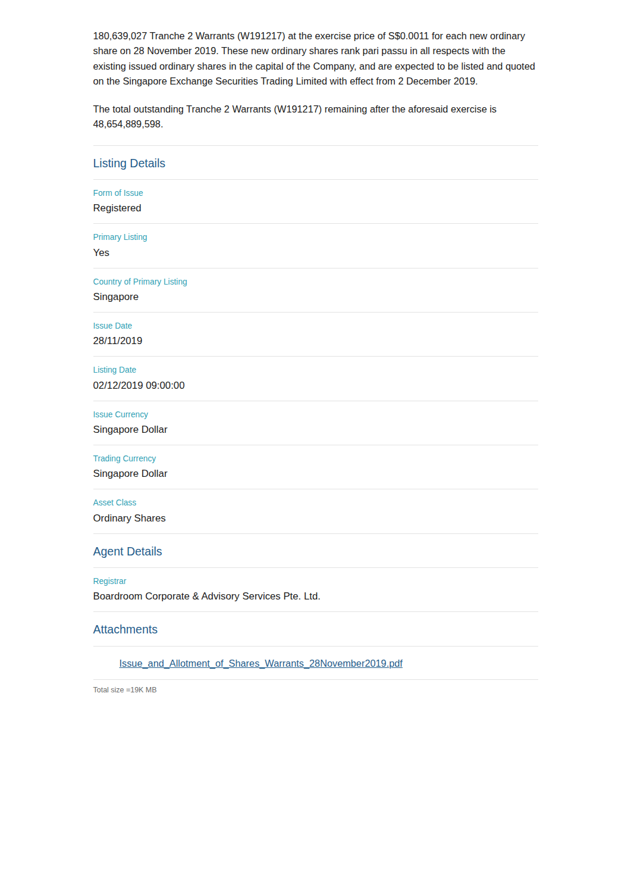180,639,027 Tranche 2 Warrants (W191217) at the exercise price of S$0.0011 for each new ordinary share on 28 November 2019. These new ordinary shares rank pari passu in all respects with the existing issued ordinary shares in the capital of the Company, and are expected to be listed and quoted on the Singapore Exchange Securities Trading Limited with effect from 2 December 2019.
The total outstanding Tranche 2 Warrants (W191217) remaining after the aforesaid exercise is 48,654,889,598.
Listing Details
Form of Issue
Registered
Primary Listing
Yes
Country of Primary Listing
Singapore
Issue Date
28/11/2019
Listing Date
02/12/2019 09:00:00
Issue Currency
Singapore Dollar
Trading Currency
Singapore Dollar
Asset Class
Ordinary Shares
Agent Details
Registrar
Boardroom Corporate & Advisory Services Pte. Ltd.
Attachments
Issue_and_Allotment_of_Shares_Warrants_28November2019.pdf
Total size =19K MB